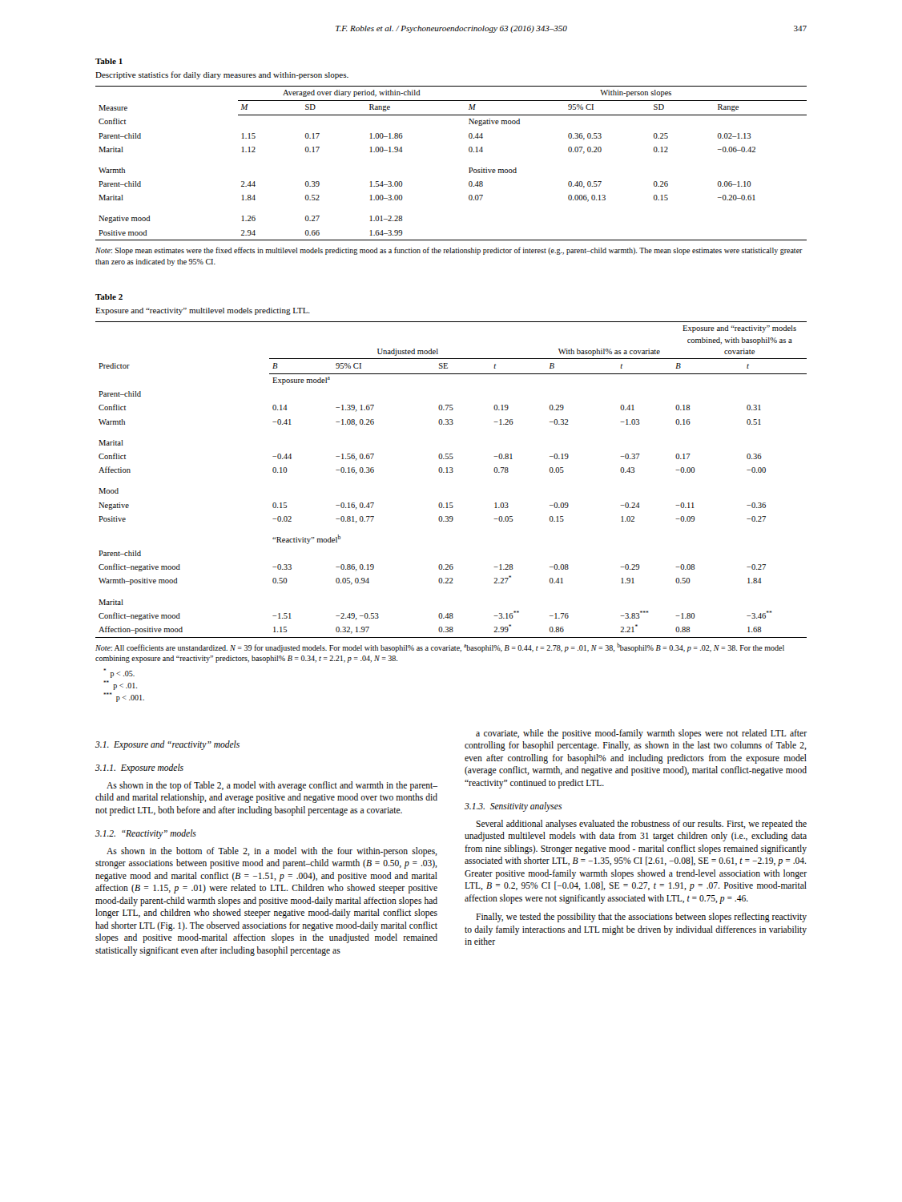T.F. Robles et al. / Psychoneuroendocrinology 63 (2016) 343–350
347
Table 1
Descriptive statistics for daily diary measures and within-person slopes.
| Measure | Averaged over diary period, within-child | Within-person slopes |
| --- | --- | --- |
| M | SD | Range | M | 95% CI | SD | Range |
| Conflict | | | | Negative mood |
| Parent–child | 1.15 | 0.17 | 1.00–1.86 | 0.44 | 0.36, 0.53 | 0.25 | 0.02–1.13 |
| Marital | 1.12 | 0.17 | 1.00–1.94 | 0.14 | 0.07, 0.20 | 0.12 | −0.06–0.42 |
| Warmth | | | | Positive mood |
| Parent–child | 2.44 | 0.39 | 1.54–3.00 | 0.48 | 0.40, 0.57 | 0.26 | 0.06–1.10 |
| Marital | 1.84 | 0.52 | 1.00–3.00 | 0.07 | 0.006, 0.13 | 0.15 | −0.20–0.61 |
| Negative mood | 1.26 | 0.27 | 1.01–2.28 | |
| Positive mood | 2.94 | 0.66 | 1.64–3.99 | |
Note: Slope mean estimates were the fixed effects in multilevel models predicting mood as a function of the relationship predictor of interest (e.g., parent–child warmth). The mean slope estimates were statistically greater than zero as indicated by the 95% CI.
Table 2
Exposure and “reactivity” multilevel models predicting LTL.
| Predictor | Unadjusted model | With basophil% as a covariate | Exposure and “reactivity” models combined, with basophil% as a covariate |
| --- | --- | --- | --- |
| B | 95% CI | SE | t | B | t | B | t |
| | Exposure model a |
| Parent–child | |
| Conflict | 0.14 | −1.39, 1.67 | 0.75 | 0.19 | 0.29 | 0.41 | 0.18 | 0.31 |
| Warmth | −0.41 | −1.08, 0.26 | 0.33 | −1.26 | −0.32 | −1.03 | 0.16 | 0.51 |
| Marital | |
| Conflict | −0.44 | −1.56, 0.67 | 0.55 | −0.81 | −0.19 | −0.37 | 0.17 | 0.36 |
| Affection | 0.10 | −0.16, 0.36 | 0.13 | 0.78 | 0.05 | 0.43 | −0.00 | −0.00 |
| Mood | |
| Negative | 0.15 | −0.16, 0.47 | 0.15 | 1.03 | −0.09 | −0.24 | −0.11 | −0.36 |
| Positive | −0.02 | −0.81, 0.77 | 0.39 | −0.05 | 0.15 | 1.02 | −0.09 | −0.27 |
| | “Reactivity” model b |
| Parent–child | |
| Conflict–negative mood | −0.33 | −0.86, 0.19 | 0.26 | −1.28 | −0.08 | −0.29 | −0.08 | −0.27 |
| Warmth–positive mood | 0.50 | 0.05, 0.94 | 0.22 | 2.27 * | 0.41 | 1.91 | 0.50 | 1.84 |
| Marital | |
| Conflict–negative mood | −1.51 | −2.49, −0.53 | 0.48 | −3.16 ** | −1.76 | −3.83 *** | −1.80 | −3.46 ** |
| Affection–positive mood | 1.15 | 0.32, 1.97 | 0.38 | 2.99 * | 0.86 | 2.21 * | 0.88 | 1.68 |
Note: All coefficients are unstandardized. N = 39 for unadjusted models. For model with basophil% as a covariate, abasophil%, B = 0.44, t = 2.78, p = .01, N = 38, bbasophil% B = 0.34, p = .02, N = 38. For the model combining exposure and “reactivity” predictors, basophil% B = 0.34, t = 2.21, p = .04, N = 38.
* p < .05.
** p < .01.
*** p < .001.
3.1. Exposure and “reactivity” models
3.1.1. Exposure models
As shown in the top of Table 2, a model with average conflict and warmth in the parent–child and marital relationship, and average positive and negative mood over two months did not predict LTL, both before and after including basophil percentage as a covariate.
3.1.2. “Reactivity” models
As shown in the bottom of Table 2, in a model with the four within-person slopes, stronger associations between positive mood and parent–child warmth (B = 0.50, p = .03), negative mood and marital conflict (B = −1.51, p = .004), and positive mood and marital affection (B = 1.15, p = .01) were related to LTL. Children who showed steeper positive mood-daily parent-child warmth slopes and positive mood-daily marital affection slopes had longer LTL, and children who showed steeper negative mood-daily marital conflict slopes had shorter LTL (Fig. 1). The observed associations for negative mood-daily marital conflict slopes and positive mood-marital affection slopes in the unadjusted model remained statistically significant even after including basophil percentage as
a covariate, while the positive mood-family warmth slopes were not related LTL after controlling for basophil percentage. Finally, as shown in the last two columns of Table 2, even after controlling for basophil% and including predictors from the exposure model (average conflict, warmth, and negative and positive mood), marital conflict-negative mood “reactivity” continued to predict LTL.
3.1.3. Sensitivity analyses
Several additional analyses evaluated the robustness of our results. First, we repeated the unadjusted multilevel models with data from 31 target children only (i.e., excluding data from nine siblings). Stronger negative mood - marital conflict slopes remained significantly associated with shorter LTL, B = −1.35, 95% CI [2.61, −0.08], SE = 0.61, t = −2.19, p = .04. Greater positive mood-family warmth slopes showed a trend-level association with longer LTL, B = 0.2, 95% CI [−0.04, 1.08], SE = 0.27, t = 1.91, p = .07. Positive mood-marital affection slopes were not significantly associated with LTL, t = 0.75, p = .46.
Finally, we tested the possibility that the associations between slopes reflecting reactivity to daily family interactions and LTL might be driven by individual differences in variability in either